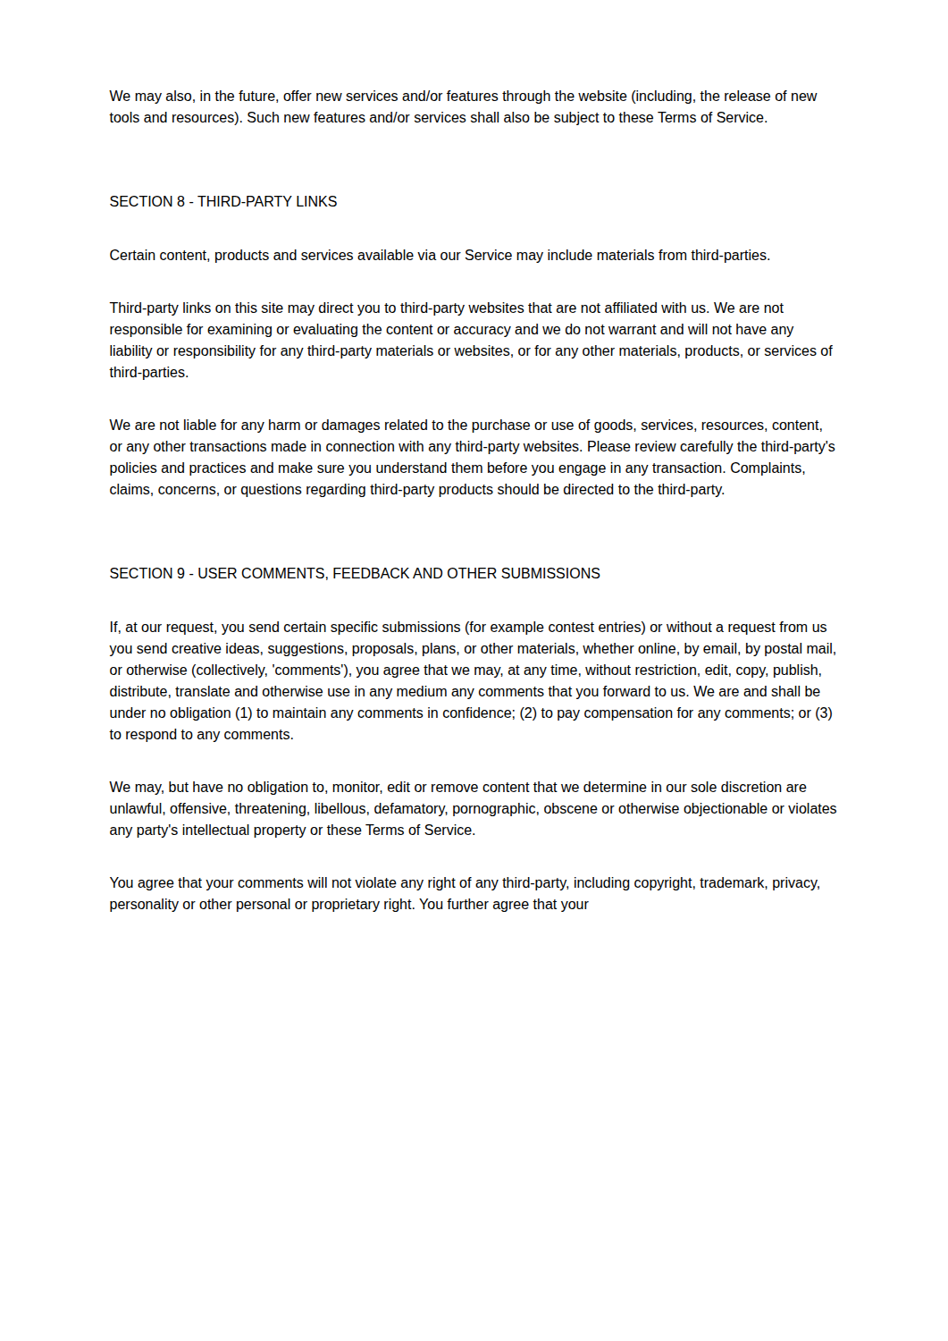We may also, in the future, offer new services and/or features through the website (including, the release of new tools and resources). Such new features and/or services shall also be subject to these Terms of Service.
SECTION 8 - THIRD-PARTY LINKS
Certain content, products and services available via our Service may include materials from third-parties.
Third-party links on this site may direct you to third-party websites that are not affiliated with us. We are not responsible for examining or evaluating the content or accuracy and we do not warrant and will not have any liability or responsibility for any third-party materials or websites, or for any other materials, products, or services of third-parties.
We are not liable for any harm or damages related to the purchase or use of goods, services, resources, content, or any other transactions made in connection with any third-party websites. Please review carefully the third-party's policies and practices and make sure you understand them before you engage in any transaction. Complaints, claims, concerns, or questions regarding third-party products should be directed to the third-party.
SECTION 9 - USER COMMENTS, FEEDBACK AND OTHER SUBMISSIONS
If, at our request, you send certain specific submissions (for example contest entries) or without a request from us you send creative ideas, suggestions, proposals, plans, or other materials, whether online, by email, by postal mail, or otherwise (collectively, 'comments'), you agree that we may, at any time, without restriction, edit, copy, publish, distribute, translate and otherwise use in any medium any comments that you forward to us. We are and shall be under no obligation (1) to maintain any comments in confidence; (2) to pay compensation for any comments; or (3) to respond to any comments.
We may, but have no obligation to, monitor, edit or remove content that we determine in our sole discretion are unlawful, offensive, threatening, libellous, defamatory, pornographic, obscene or otherwise objectionable or violates any party's intellectual property or these Terms of Service.
You agree that your comments will not violate any right of any third-party, including copyright, trademark, privacy, personality or other personal or proprietary right. You further agree that your